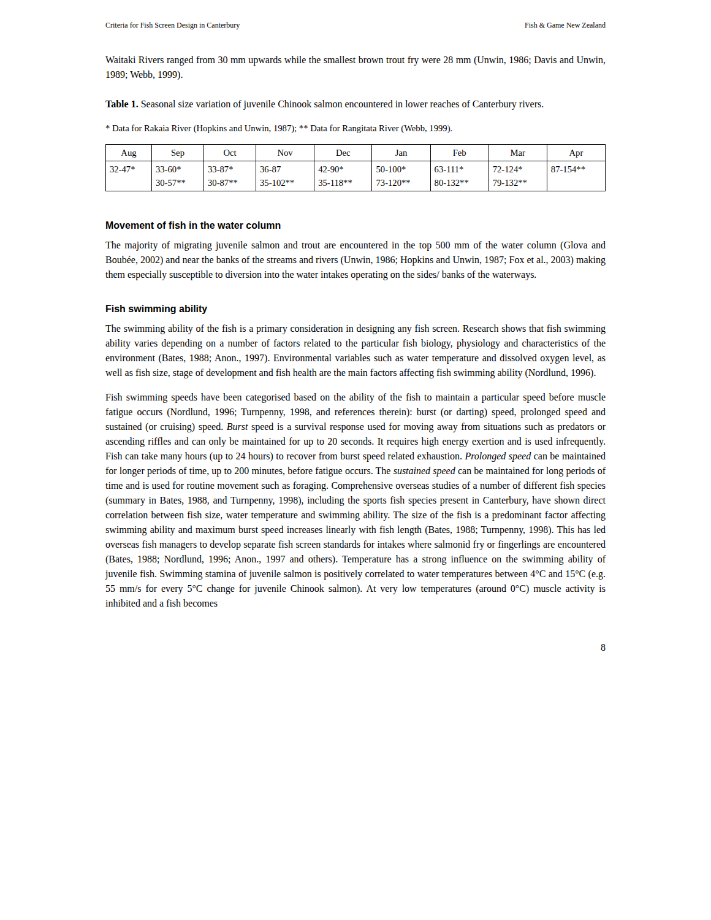Criteria for Fish Screen Design in Canterbury Fish & Game New Zealand
Waitaki Rivers ranged from 30 mm upwards while the smallest brown trout fry were 28 mm (Unwin, 1986; Davis and Unwin, 1989; Webb, 1999).
Table 1. Seasonal size variation of juvenile Chinook salmon encountered in lower reaches of Canterbury rivers.
* Data for Rakaia River (Hopkins and Unwin, 1987); ** Data for Rangitata River (Webb, 1999).
| Aug | Sep | Oct | Nov | Dec | Jan | Feb | Mar | Apr |
| --- | --- | --- | --- | --- | --- | --- | --- | --- |
| 32-47* | 33-60* 30-57** | 33-87* 30-87** | 36-87 35-102** | 42-90* 35-118** | 50-100* 73-120** | 63-111* 80-132** | 72-124* 79-132** | 87-154** |
Movement of fish in the water column
The majority of migrating juvenile salmon and trout are encountered in the top 500 mm of the water column (Glova and Boubée, 2002) and near the banks of the streams and rivers (Unwin, 1986; Hopkins and Unwin, 1987; Fox et al., 2003) making them especially susceptible to diversion into the water intakes operating on the sides/ banks of the waterways.
Fish swimming ability
The swimming ability of the fish is a primary consideration in designing any fish screen. Research shows that fish swimming ability varies depending on a number of factors related to the particular fish biology, physiology and characteristics of the environment (Bates, 1988; Anon., 1997). Environmental variables such as water temperature and dissolved oxygen level, as well as fish size, stage of development and fish health are the main factors affecting fish swimming ability (Nordlund, 1996).
Fish swimming speeds have been categorised based on the ability of the fish to maintain a particular speed before muscle fatigue occurs (Nordlund, 1996; Turnpenny, 1998, and references therein): burst (or darting) speed, prolonged speed and sustained (or cruising) speed. Burst speed is a survival response used for moving away from situations such as predators or ascending riffles and can only be maintained for up to 20 seconds. It requires high energy exertion and is used infrequently. Fish can take many hours (up to 24 hours) to recover from burst speed related exhaustion. Prolonged speed can be maintained for longer periods of time, up to 200 minutes, before fatigue occurs. The sustained speed can be maintained for long periods of time and is used for routine movement such as foraging. Comprehensive overseas studies of a number of different fish species (summary in Bates, 1988, and Turnpenny, 1998), including the sports fish species present in Canterbury, have shown direct correlation between fish size, water temperature and swimming ability. The size of the fish is a predominant factor affecting swimming ability and maximum burst speed increases linearly with fish length (Bates, 1988; Turnpenny, 1998). This has led overseas fish managers to develop separate fish screen standards for intakes where salmonid fry or fingerlings are encountered (Bates, 1988; Nordlund, 1996; Anon., 1997 and others). Temperature has a strong influence on the swimming ability of juvenile fish. Swimming stamina of juvenile salmon is positively correlated to water temperatures between 4°C and 15°C (e.g. 55 mm/s for every 5°C change for juvenile Chinook salmon). At very low temperatures (around 0°C) muscle activity is inhibited and a fish becomes
8